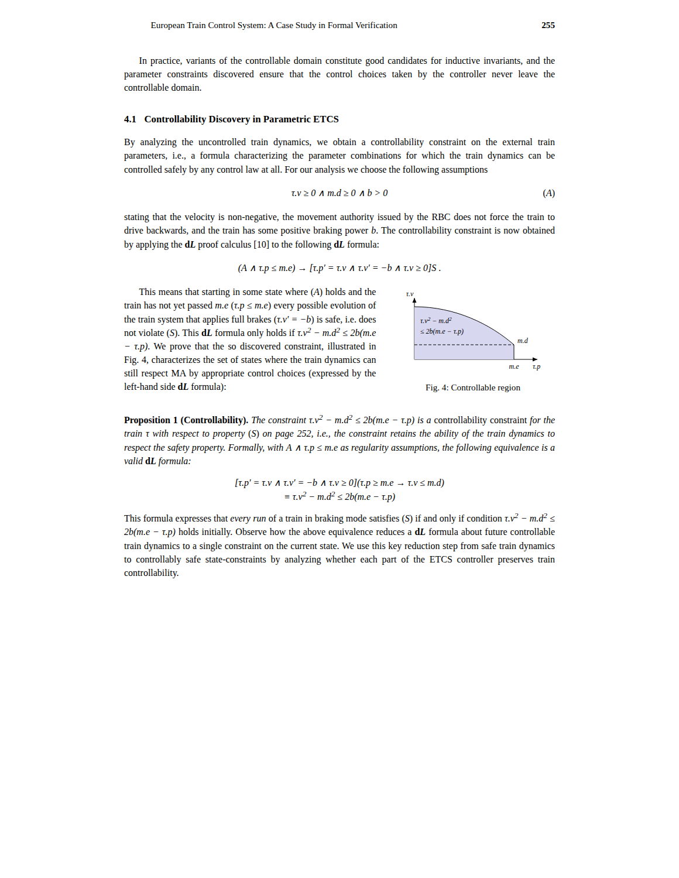European Train Control System: A Case Study in Formal Verification 255
In practice, variants of the controllable domain constitute good candidates for inductive invariants, and the parameter constraints discovered ensure that the control choices taken by the controller never leave the controllable domain.
4.1 Controllability Discovery in Parametric ETCS
By analyzing the uncontrolled train dynamics, we obtain a controllability constraint on the external train parameters, i.e., a formula characterizing the parameter combinations for which the train dynamics can be controlled safely by any control law at all. For our analysis we choose the following assumptions
τ.v ≥ 0 ∧ m.d ≥ 0 ∧ b > 0 (A)
stating that the velocity is non-negative, the movement authority issued by the RBC does not force the train to drive backwards, and the train has some positive braking power b. The controllability constraint is now obtained by applying the dL proof calculus [10] to the following dL formula:
(A ∧ τ.p ≤ m.e) → [τ.p′ = τ.v ∧ τ.v′ = −b ∧ τ.v ≥ 0]S .
τ.v τ.p m.d m.e τ.v2 − m.d2 ≤ 2b(m.e − τ.p)
Fig. 4: Controllable region
This means that starting in some state where (A) holds and the train has not yet passed m.e (τ.p ≤ m.e) every possible evolution of the train system that applies full brakes (τ.v′ = −b) is safe, i.e. does not violate (S). This dL formula only holds if τ.v2 − m.d2 ≤ 2b(m.e − τ.p). We prove that the so discovered constraint, illustrated in Fig. 4, characterizes the set of states where the train dynamics can still respect MA by appropriate control choices (expressed by the left-hand side dL formula):
Proposition 1 (Controllability). The constraint τ.v2 − m.d2 ≤ 2b(m.e − τ.p) is a controllability constraint for the train τ with respect to property (S) on page 252, i.e., the constraint retains the ability of the train dynamics to respect the safety property. Formally, with A ∧ τ.p ≤ m.e as regularity assumptions, the following equivalence is a valid dL formula:
[τ.p′ = τ.v ∧ τ.v′ = −b ∧ τ.v ≥ 0](τ.p ≥ m.e → τ.v ≤ m.d) ≡ τ.v2 − m.d2 ≤ 2b(m.e − τ.p)
This formula expresses that every run of a train in braking mode satisfies (S) if and only if condition τ.v2 − m.d2 ≤ 2b(m.e − τ.p) holds initially. Observe how the above equivalence reduces a dL formula about future controllable train dynamics to a single constraint on the current state. We use this key reduction step from safe train dynamics to controllably safe state-constraints by analyzing whether each part of the ETCS controller preserves train controllability.